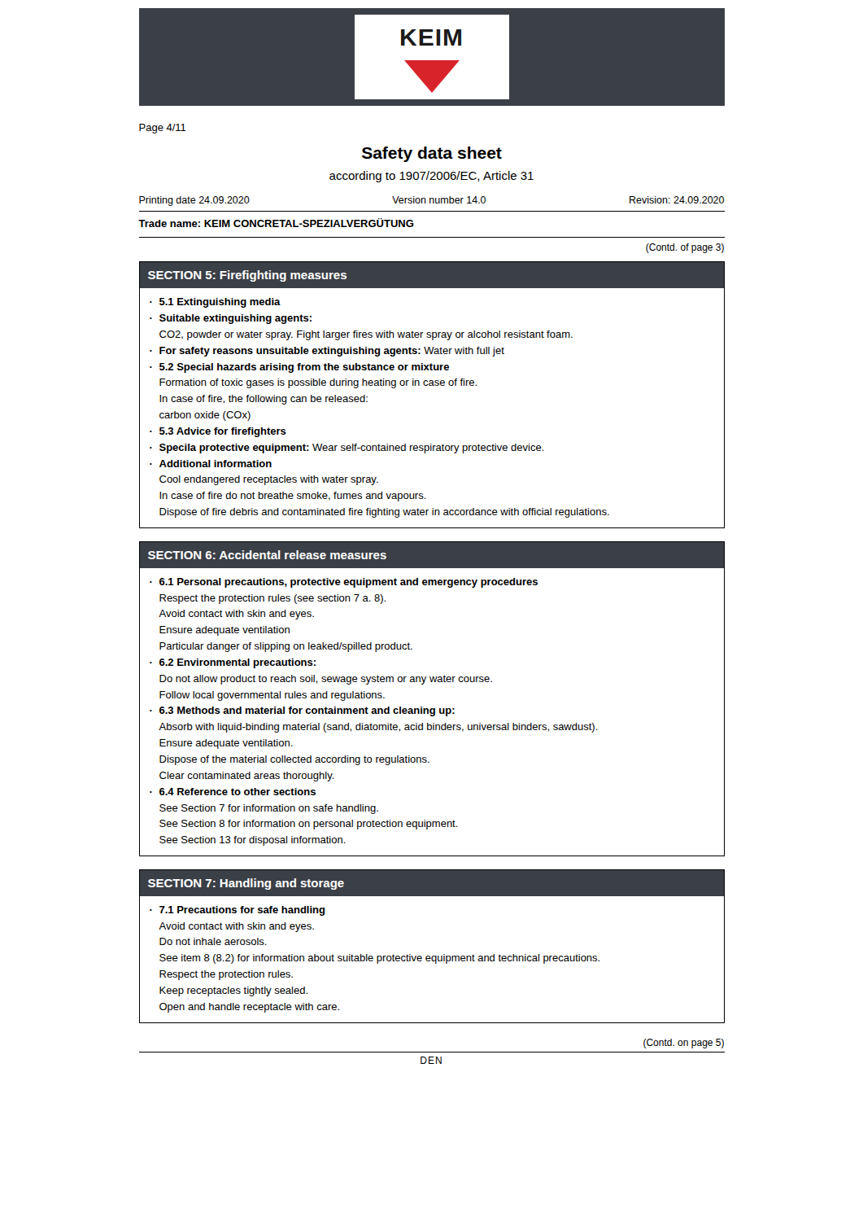KEIM
Page 4/11
Safety data sheet
according to 1907/2006/EC, Article 31
Printing date 24.09.2020 Version number 14.0 Revision: 24.09.2020
Trade name: KEIM CONCRETAL-SPEZIALVERGÜTUNG
(Contd. of page 3)
SECTION 5: Firefighting measures
5.1 Extinguishing media
Suitable extinguishing agents:
CO2, powder or water spray. Fight larger fires with water spray or alcohol resistant foam.
For safety reasons unsuitable extinguishing agents: Water with full jet
5.2 Special hazards arising from the substance or mixture
Formation of toxic gases is possible during heating or in case of fire.
In case of fire, the following can be released:
carbon oxide (COx)
5.3 Advice for firefighters
Specila protective equipment: Wear self-contained respiratory protective device.
Additional information
Cool endangered receptacles with water spray.
In case of fire do not breathe smoke, fumes and vapours.
Dispose of fire debris and contaminated fire fighting water in accordance with official regulations.
SECTION 6: Accidental release measures
6.1 Personal precautions, protective equipment and emergency procedures
Respect the protection rules (see section 7 a. 8).
Avoid contact with skin and eyes.
Ensure adequate ventilation
Particular danger of slipping on leaked/spilled product.
6.2 Environmental precautions:
Do not allow product to reach soil, sewage system or any water course.
Follow local governmental rules and regulations.
6.3 Methods and material for containment and cleaning up:
Absorb with liquid-binding material (sand, diatomite, acid binders, universal binders, sawdust).
Ensure adequate ventilation.
Dispose of the material collected according to regulations.
Clear contaminated areas thoroughly.
6.4 Reference to other sections
See Section 7 for information on safe handling.
See Section 8 for information on personal protection equipment.
See Section 13 for disposal information.
SECTION 7: Handling and storage
7.1 Precautions for safe handling
Avoid contact with skin and eyes.
Do not inhale aerosols.
See item 8 (8.2) for information about suitable protective equipment and technical precautions.
Respect the protection rules.
Keep receptacles tightly sealed.
Open and handle receptacle with care.
(Contd. on page 5)
DEN